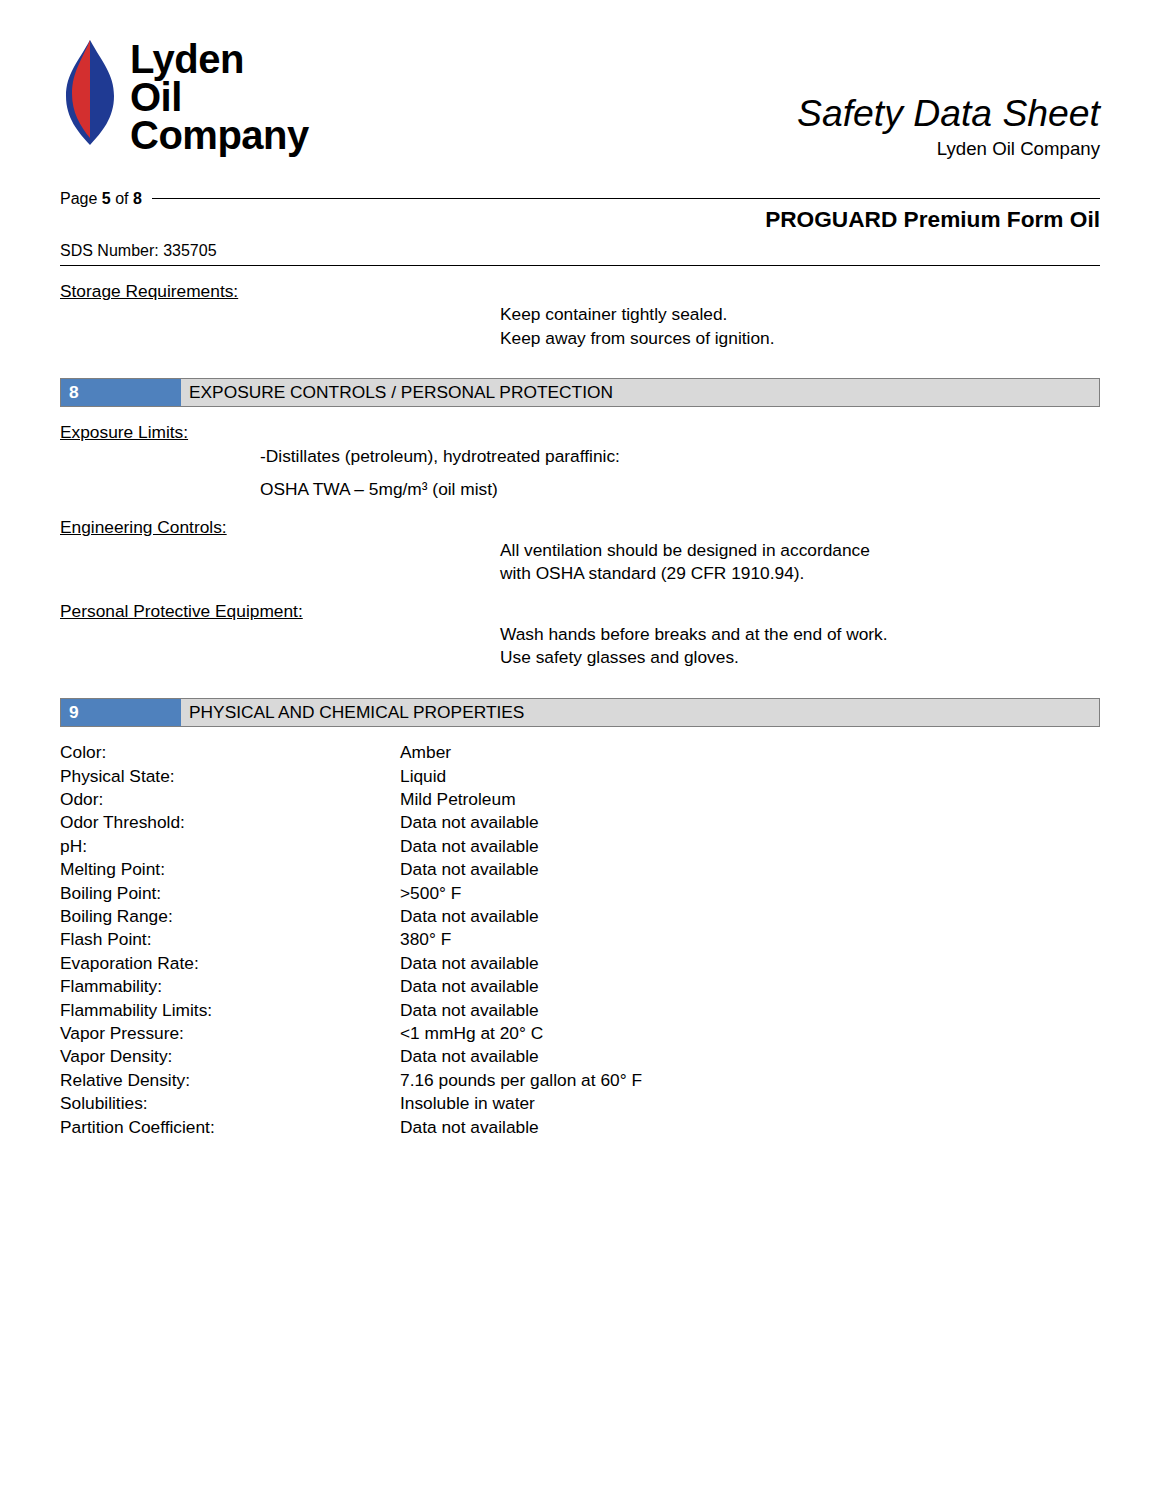Lyden
Oil
Company
Safety Data Sheet
Lyden Oil Company
Page 5 of 8
PROGUARD Premium Form Oil
SDS Number: 335705
Storage Requirements:
Keep container tightly sealed.
Keep away from sources of ignition.
8
EXPOSURE CONTROLS / PERSONAL PROTECTION
Exposure Limits:
-Distillates (petroleum), hydrotreated paraffinic:
OSHA TWA – 5mg/m³ (oil mist)
Engineering Controls:
All ventilation should be designed in accordance
with OSHA standard (29 CFR 1910.94).
Personal Protective Equipment:
Wash hands before breaks and at the end of work.
Use safety glasses and gloves.
9
PHYSICAL AND CHEMICAL PROPERTIES
| Color: | Amber |
| Physical State: | Liquid |
| Odor: | Mild Petroleum |
| Odor Threshold: | Data not available |
| pH: | Data not available |
| Melting Point: | Data not available |
| Boiling Point: | >500° F |
| Boiling Range: | Data not available |
| Flash Point: | 380° F |
| Evaporation Rate: | Data not available |
| Flammability: | Data not available |
| Flammability Limits: | Data not available |
| Vapor Pressure: | <1 mmHg at 20° C |
| Vapor Density: | Data not available |
| Relative Density: | 7.16 pounds per gallon at 60° F |
| Solubilities: | Insoluble in water |
| Partition Coefficient: | Data not available |